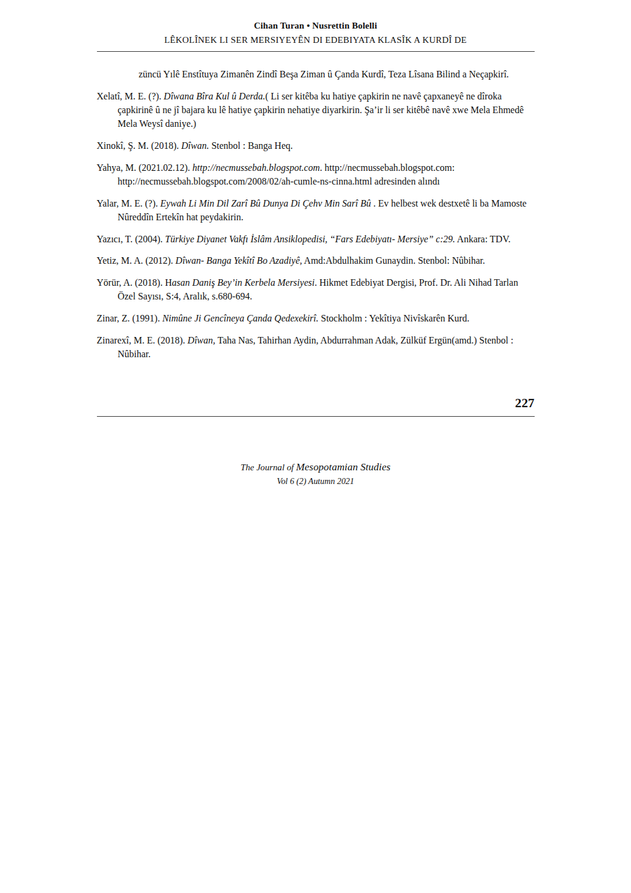Cihan Turan • Nusrettin Bolelli
Lêkolînek li ser Mersiyeyên di Edebiyata Klasîk a Kurdî de
züncü Yılê Enstîtuya Zimanên Zindî Beşa Ziman û Çanda Kurdî, Teza Lîsana Bilind a Neçapkirî.
Xelatî, M. E. (?). Dîwana Bîra Kul û Derda.( Li ser kitêba ku hatiye çapkirin ne navê çapxaneyê ne dîroka çapkirinê û ne jî bajara ku lê hatiye çapkirin nehatiye diyarkirin. Şa’ir li ser kitêbê navê xwe Mela Ehmedê Mela Weysî daniye.)
Xinokî, Ş. M. (2018). Dîwan. Stenbol : Banga Heq.
Yahya, M. (2021.02.12). http://necmussebah.blogspot.com. http://necmussebah.blogspot.com: http://necmussebah.blogspot.com/2008/02/ah-cumle-ns-cinna.html adresinden alındı
Yalar, M. E. (?). Eywah Li Min Dil Zarî Bû Dunya Di Çehv Min Sarî Bû . Ev helbest wek destxetê li ba Mamoste Nûreddîn Ertekîn hat peydakirin.
Yazıcı, T. (2004). Türkiye Diyanet Vakfı İslâm Ansiklopedisi, “Fars Edebiyatı- Mersiye” c:29. Ankara: TDV.
Yetiz, M. A. (2012). Dîwan- Banga Yekîtî Bo Azadiyê, Amd:Abdulhakim Gunaydin. Stenbol: Nûbihar.
Yörür, A. (2018). Hasan Daniş Bey’in Kerbela Mersiyesi. Hikmet Edebiyat Dergisi, Prof. Dr. Ali Nihad Tarlan Özel Sayısı, S:4, Aralık, s.680-694.
Zinar, Z. (1991). Nimûne Ji Gencîneya Çanda Qedexekirî. Stockholm : Yekîtiya Nivîskarên Kurd.
Zinarexî, M. E. (2018). Dîwan, Taha Nas, Tahirhan Aydin, Abdurrahman Adak, Zülküf Ergün(amd.) Stenbol : Nûbihar.
227
The Journal of Mesopotamian Studies
Vol 6 (2) Autumn 2021